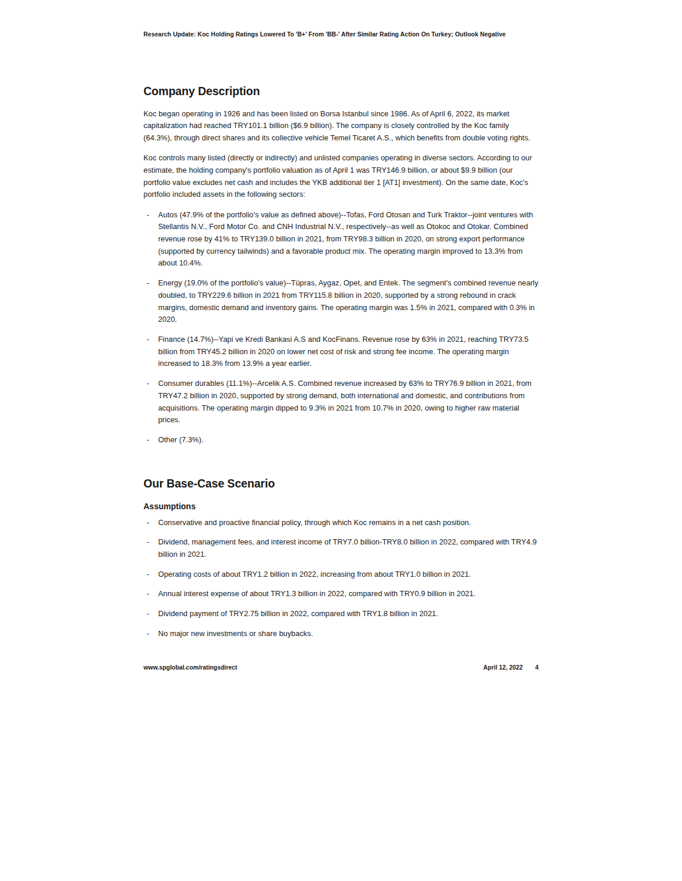Research Update: Koc Holding Ratings Lowered To 'B+' From 'BB-' After Similar Rating Action On Turkey; Outlook Negative
Company Description
Koc began operating in 1926 and has been listed on Borsa Istanbul since 1986. As of April 6, 2022, its market capitalization had reached TRY101.1 billion ($6.9 billion). The company is closely controlled by the Koc family (64.3%), through direct shares and its collective vehicle Temel Ticaret A.S., which benefits from double voting rights.
Koc controls many listed (directly or indirectly) and unlisted companies operating in diverse sectors. According to our estimate, the holding company's portfolio valuation as of April 1 was TRY146.9 billion, or about $9.9 billion (our portfolio value excludes net cash and includes the YKB additional tier 1 [AT1] investment). On the same date, Koc's portfolio included assets in the following sectors:
Autos (47.9% of the portfolio's value as defined above)--Tofas, Ford Otosan and Turk Traktor--joint ventures with Stellantis N.V., Ford Motor Co. and CNH Industrial N.V., respectively--as well as Otokoc and Otokar. Combined revenue rose by 41% to TRY139.0 billion in 2021, from TRY98.3 billion in 2020, on strong export performance (supported by currency tailwinds) and a favorable product mix. The operating margin improved to 13.3% from about 10.4%.
Energy (19.0% of the portfolio's value)--Tüpras, Aygaz, Opet, and Entek. The segment's combined revenue nearly doubled, to TRY229.6 billion in 2021 from TRY115.8 billion in 2020, supported by a strong rebound in crack margins, domestic demand and inventory gains. The operating margin was 1.5% in 2021, compared with 0.3% in 2020.
Finance (14.7%)--Yapi ve Kredi Bankasi A.S and KocFinans. Revenue rose by 63% in 2021, reaching TRY73.5 billion from TRY45.2 billion in 2020 on lower net cost of risk and strong fee income. The operating margin increased to 18.3% from 13.9% a year earlier.
Consumer durables (11.1%)--Arcelik A.S. Combined revenue increased by 63% to TRY76.9 billion in 2021, from TRY47.2 billion in 2020, supported by strong demand, both international and domestic, and contributions from acquisitions. The operating margin dipped to 9.3% in 2021 from 10.7% in 2020, owing to higher raw material prices.
Other (7.3%).
Our Base-Case Scenario
Assumptions
Conservative and proactive financial policy, through which Koc remains in a net cash position.
Dividend, management fees, and interest income of TRY7.0 billion-TRY8.0 billion in 2022, compared with TRY4.9 billion in 2021.
Operating costs of about TRY1.2 billion in 2022, increasing from about TRY1.0 billion in 2021.
Annual interest expense of about TRY1.3 billion in 2022, compared with TRY0.9 billion in 2021.
Dividend payment of TRY2.75 billion in 2022, compared with TRY1.8 billion in 2021.
No major new investments or share buybacks.
www.spglobal.com/ratingsdirect
April 12, 20224